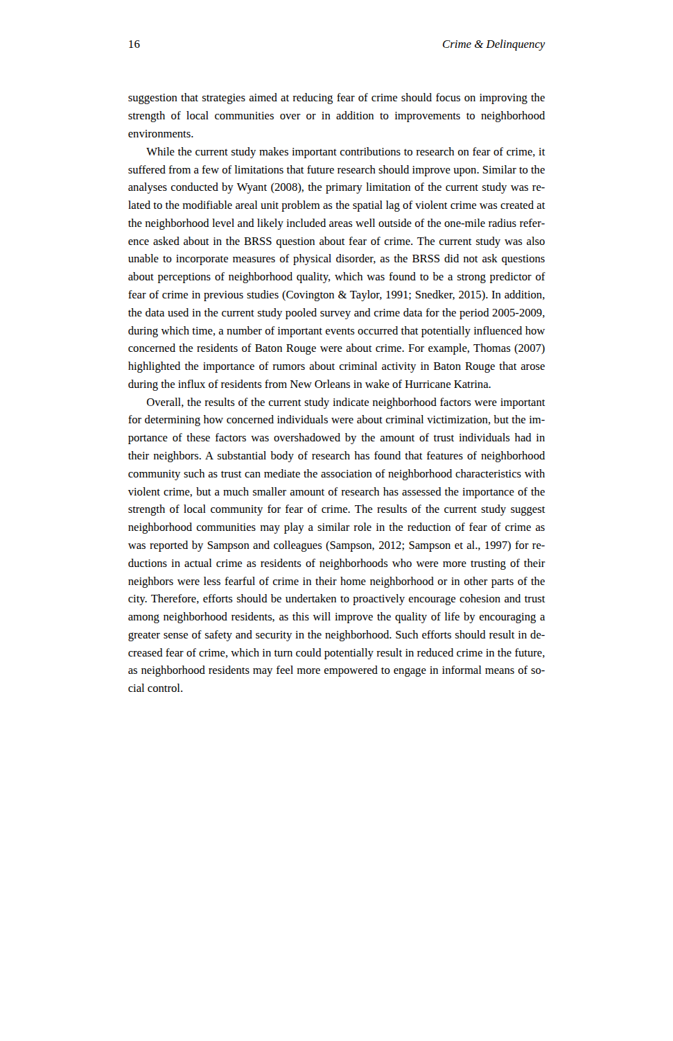16 Crime & Delinquency
suggestion that strategies aimed at reducing fear of crime should focus on improving the strength of local communities over or in addition to improvements to neighborhood environments.
While the current study makes important contributions to research on fear of crime, it suffered from a few of limitations that future research should improve upon. Similar to the analyses conducted by Wyant (2008), the primary limitation of the current study was related to the modifiable areal unit problem as the spatial lag of violent crime was created at the neighborhood level and likely included areas well outside of the one-mile radius reference asked about in the BRSS question about fear of crime. The current study was also unable to incorporate measures of physical disorder, as the BRSS did not ask questions about perceptions of neighborhood quality, which was found to be a strong predictor of fear of crime in previous studies (Covington & Taylor, 1991; Snedker, 2015). In addition, the data used in the current study pooled survey and crime data for the period 2005-2009, during which time, a number of important events occurred that potentially influenced how concerned the residents of Baton Rouge were about crime. For example, Thomas (2007) highlighted the importance of rumors about criminal activity in Baton Rouge that arose during the influx of residents from New Orleans in wake of Hurricane Katrina.
Overall, the results of the current study indicate neighborhood factors were important for determining how concerned individuals were about criminal victimization, but the importance of these factors was overshadowed by the amount of trust individuals had in their neighbors. A substantial body of research has found that features of neighborhood community such as trust can mediate the association of neighborhood characteristics with violent crime, but a much smaller amount of research has assessed the importance of the strength of local community for fear of crime. The results of the current study suggest neighborhood communities may play a similar role in the reduction of fear of crime as was reported by Sampson and colleagues (Sampson, 2012; Sampson et al., 1997) for reductions in actual crime as residents of neighborhoods who were more trusting of their neighbors were less fearful of crime in their home neighborhood or in other parts of the city. Therefore, efforts should be undertaken to proactively encourage cohesion and trust among neighborhood residents, as this will improve the quality of life by encouraging a greater sense of safety and security in the neighborhood. Such efforts should result in decreased fear of crime, which in turn could potentially result in reduced crime in the future, as neighborhood residents may feel more empowered to engage in informal means of social control.